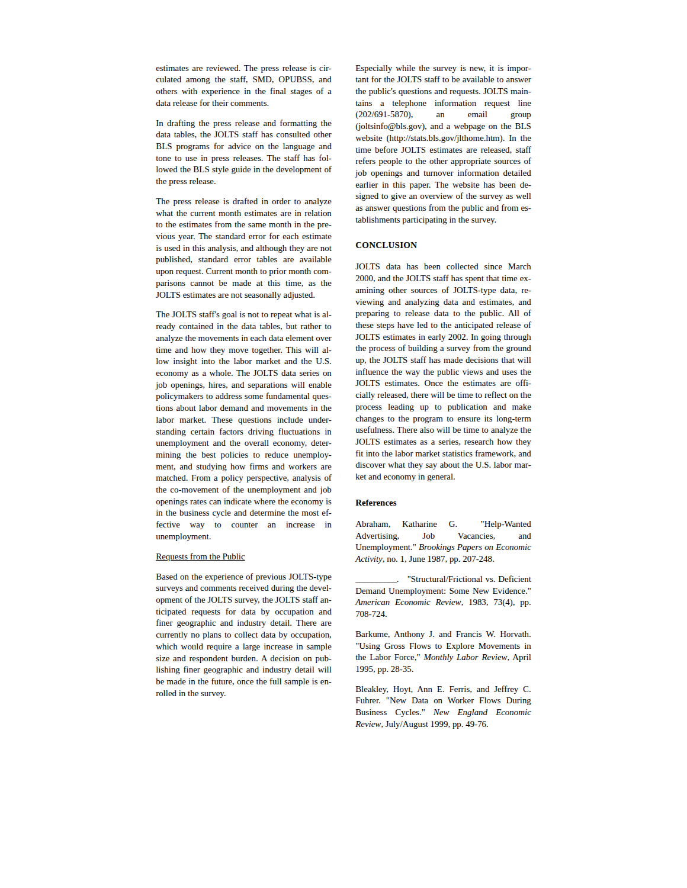estimates are reviewed. The press release is circulated among the staff, SMD, OPUBSS, and others with experience in the final stages of a data release for their comments.
In drafting the press release and formatting the data tables, the JOLTS staff has consulted other BLS programs for advice on the language and tone to use in press releases. The staff has followed the BLS style guide in the development of the press release.
The press release is drafted in order to analyze what the current month estimates are in relation to the estimates from the same month in the previous year. The standard error for each estimate is used in this analysis, and although they are not published, standard error tables are available upon request. Current month to prior month comparisons cannot be made at this time, as the JOLTS estimates are not seasonally adjusted.
The JOLTS staff's goal is not to repeat what is already contained in the data tables, but rather to analyze the movements in each data element over time and how they move together. This will allow insight into the labor market and the U.S. economy as a whole. The JOLTS data series on job openings, hires, and separations will enable policymakers to address some fundamental questions about labor demand and movements in the labor market. These questions include understanding certain factors driving fluctuations in unemployment and the overall economy, determining the best policies to reduce unemployment, and studying how firms and workers are matched. From a policy perspective, analysis of the co-movement of the unemployment and job openings rates can indicate where the economy is in the business cycle and determine the most effective way to counter an increase in unemployment.
Requests from the Public
Based on the experience of previous JOLTS-type surveys and comments received during the development of the JOLTS survey, the JOLTS staff anticipated requests for data by occupation and finer geographic and industry detail. There are currently no plans to collect data by occupation, which would require a large increase in sample size and respondent burden. A decision on publishing finer geographic and industry detail will be made in the future, once the full sample is enrolled in the survey.
Especially while the survey is new, it is important for the JOLTS staff to be available to answer the public's questions and requests. JOLTS maintains a telephone information request line (202/691-5870), an email group (joltsinfo@bls.gov), and a webpage on the BLS website (http://stats.bls.gov/jlthome.htm). In the time before JOLTS estimates are released, staff refers people to the other appropriate sources of job openings and turnover information detailed earlier in this paper. The website has been designed to give an overview of the survey as well as answer questions from the public and from establishments participating in the survey.
CONCLUSION
JOLTS data has been collected since March 2000, and the JOLTS staff has spent that time examining other sources of JOLTS-type data, reviewing and analyzing data and estimates, and preparing to release data to the public. All of these steps have led to the anticipated release of JOLTS estimates in early 2002. In going through the process of building a survey from the ground up, the JOLTS staff has made decisions that will influence the way the public views and uses the JOLTS estimates. Once the estimates are officially released, there will be time to reflect on the process leading up to publication and make changes to the program to ensure its long-term usefulness. There also will be time to analyze the JOLTS estimates as a series, research how they fit into the labor market statistics framework, and discover what they say about the U.S. labor market and economy in general.
References
Abraham, Katharine G. "Help-Wanted Advertising, Job Vacancies, and Unemployment." Brookings Papers on Economic Activity, no. 1, June 1987, pp. 207-248.
__________. "Structural/Frictional vs. Deficient Demand Unemployment: Some New Evidence." American Economic Review, 1983, 73(4), pp. 708-724.
Barkume, Anthony J. and Francis W. Horvath. "Using Gross Flows to Explore Movements in the Labor Force," Monthly Labor Review, April 1995, pp. 28-35.
Bleakley, Hoyt, Ann E. Ferris, and Jeffrey C. Fuhrer. "New Data on Worker Flows During Business Cycles." New England Economic Review, July/August 1999, pp. 49-76.